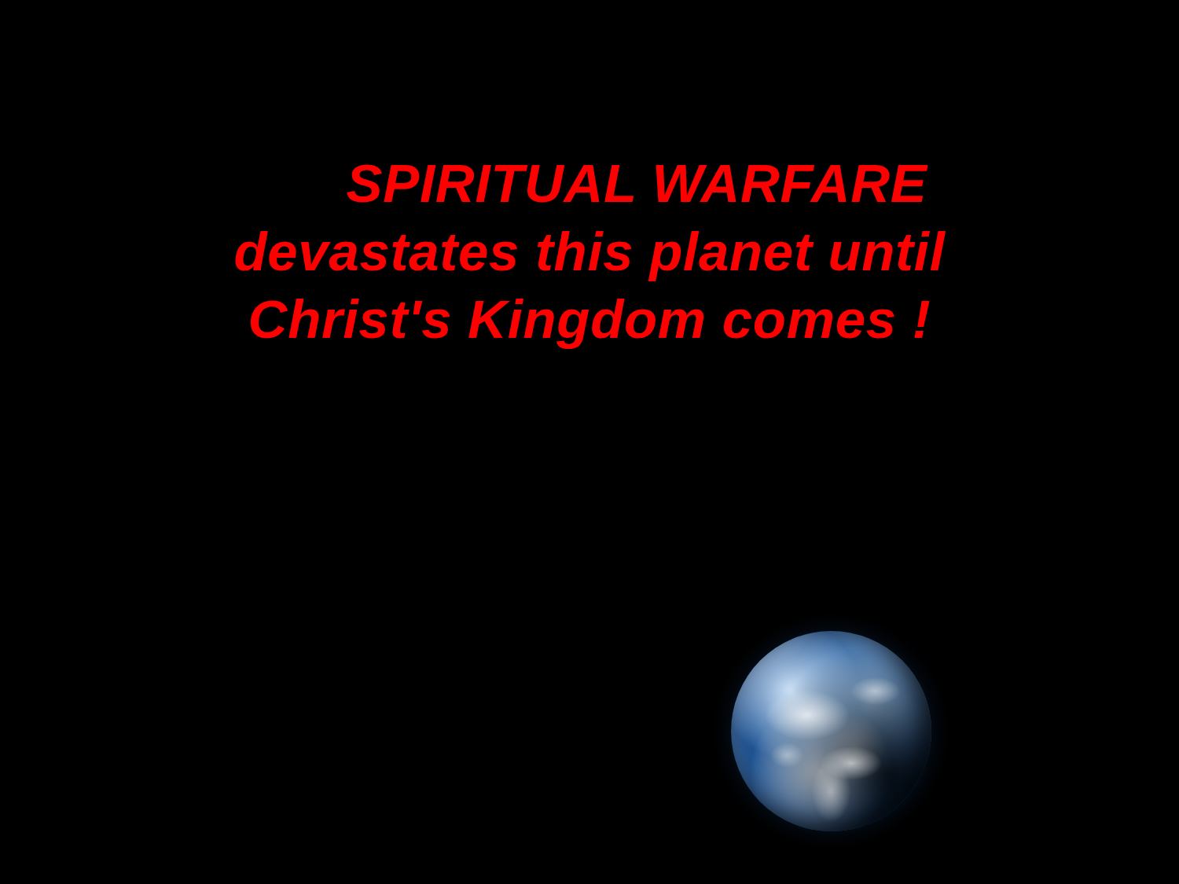SPIRITUAL WARFARE devastates this planet until Christ's Kingdom comes !